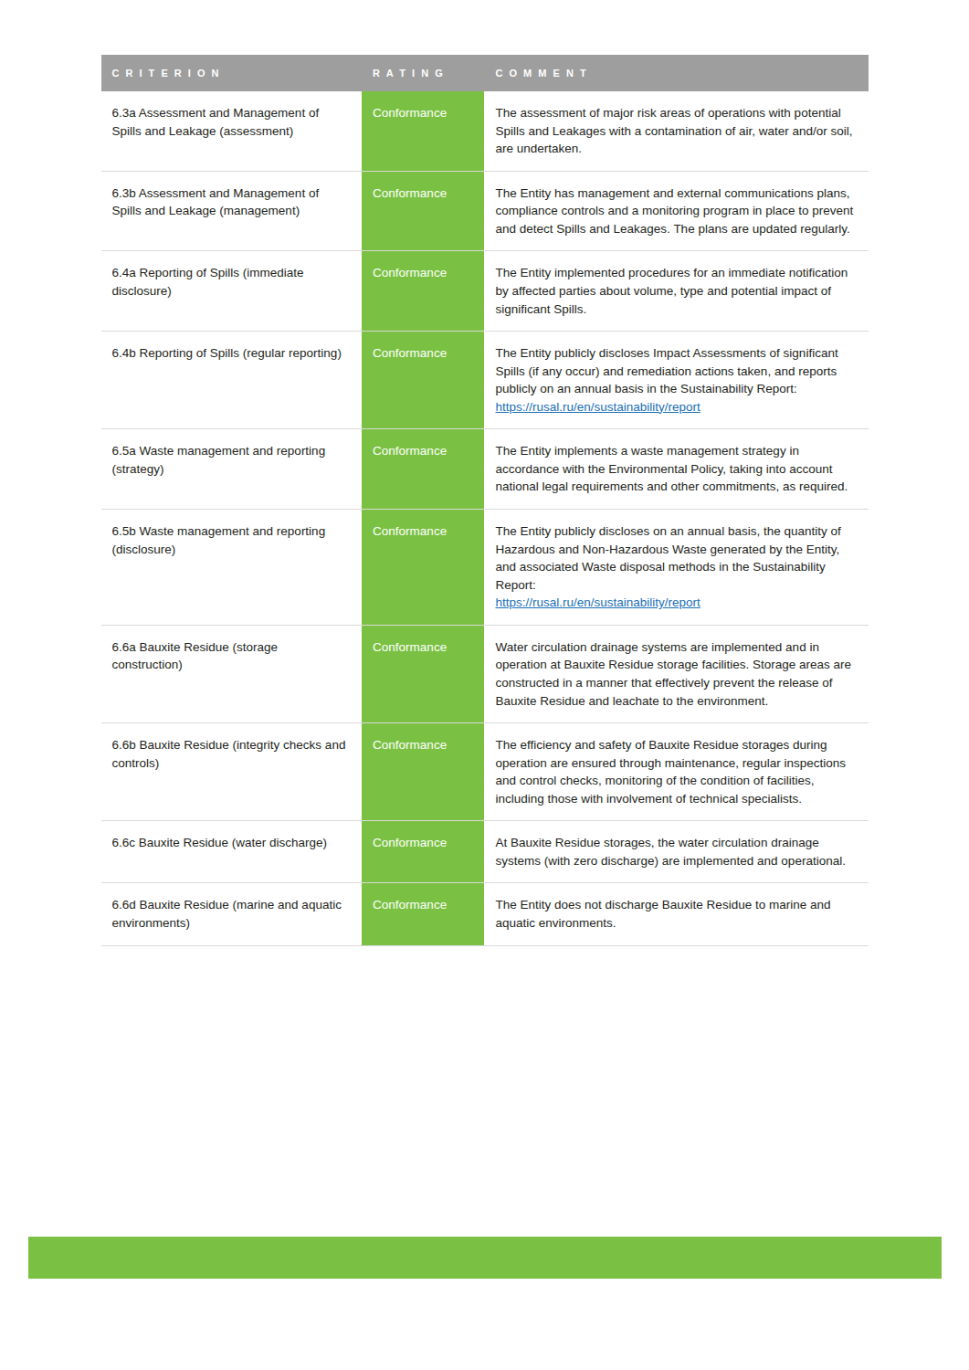| C R I T E R I O N | R A T I N G | C O M M E N T |
| --- | --- | --- |
| 6.3a Assessment and Management of Spills and Leakage (assessment) | Conformance | The assessment of major risk areas of operations with potential Spills and Leakages with a contamination of air, water and/or soil, are undertaken. |
| 6.3b Assessment and Management of Spills and Leakage (management) | Conformance | The Entity has management and external communications plans, compliance controls and a monitoring program in place to prevent and detect Spills and Leakages. The plans are updated regularly. |
| 6.4a Reporting of Spills (immediate disclosure) | Conformance | The Entity implemented procedures for an immediate notification by affected parties about volume, type and potential impact of significant Spills. |
| 6.4b Reporting of Spills (regular reporting) | Conformance | The Entity publicly discloses Impact Assessments of significant Spills (if any occur) and remediation actions taken, and reports publicly on an annual basis in the Sustainability Report: https://rusal.ru/en/sustainability/report |
| 6.5a Waste management and reporting (strategy) | Conformance | The Entity implements a waste management strategy in accordance with the Environmental Policy, taking into account national legal requirements and other commitments, as required. |
| 6.5b Waste management and reporting (disclosure) | Conformance | The Entity publicly discloses on an annual basis, the quantity of Hazardous and Non-Hazardous Waste generated by the Entity, and associated Waste disposal methods in the Sustainability Report: https://rusal.ru/en/sustainability/report |
| 6.6a Bauxite Residue (storage construction) | Conformance | Water circulation drainage systems are implemented and in operation at Bauxite Residue storage facilities. Storage areas are constructed in a manner that effectively prevent the release of Bauxite Residue and leachate to the environment. |
| 6.6b Bauxite Residue (integrity checks and controls) | Conformance | The efficiency and safety of Bauxite Residue storages during operation are ensured through maintenance, regular inspections and control checks, monitoring of the condition of facilities, including those with involvement of technical specialists. |
| 6.6c Bauxite Residue (water discharge) | Conformance | At Bauxite Residue storages, the water circulation drainage systems (with zero discharge) are implemented and operational. |
| 6.6d Bauxite Residue (marine and aquatic environments) | Conformance | The Entity does not discharge Bauxite Residue to marine and aquatic environments. |